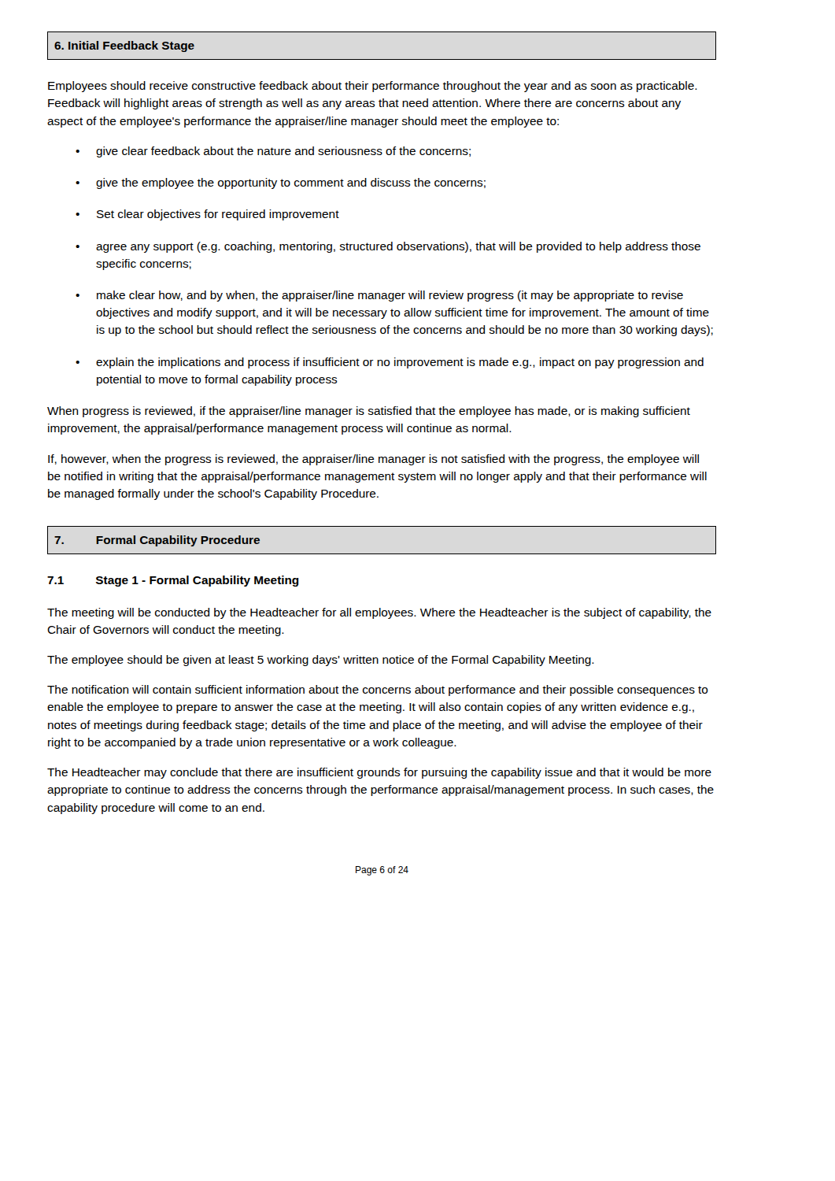6. Initial Feedback Stage
Employees should receive constructive feedback about their performance throughout the year and as soon as practicable. Feedback will highlight areas of strength as well as any areas that need attention. Where there are concerns about any aspect of the employee's performance the appraiser/line manager should meet the employee to:
give clear feedback about the nature and seriousness of the concerns;
give the employee the opportunity to comment and discuss the concerns;
Set clear objectives for required improvement
agree any support (e.g. coaching, mentoring, structured observations), that will be provided to help address those specific concerns;
make clear how, and by when, the appraiser/line manager will review progress (it may be appropriate to revise objectives and modify support, and it will be necessary to allow sufficient time for improvement. The amount of time is up to the school but should reflect the seriousness of the concerns and should be no more than 30 working days);
explain the implications and process if insufficient or no improvement is made e.g., impact on pay progression and potential to move to formal capability process
When progress is reviewed, if the appraiser/line manager is satisfied that the employee has made, or is making sufficient improvement, the appraisal/performance management process will continue as normal.
If, however, when the progress is reviewed, the appraiser/line manager is not satisfied with the progress, the employee will be notified in writing that the appraisal/performance management system will no longer apply and that their performance will be managed formally under the school's Capability Procedure.
7. Formal Capability Procedure
7.1 Stage 1 - Formal Capability Meeting
The meeting will be conducted by the Headteacher for all employees. Where the Headteacher is the subject of capability, the Chair of Governors will conduct the meeting.
The employee should be given at least 5 working days' written notice of the Formal Capability Meeting.
The notification will contain sufficient information about the concerns about performance and their possible consequences to enable the employee to prepare to answer the case at the meeting. It will also contain copies of any written evidence e.g., notes of meetings during feedback stage; details of the time and place of the meeting, and will advise the employee of their right to be accompanied by a trade union representative or a work colleague.
The Headteacher may conclude that there are insufficient grounds for pursuing the capability issue and that it would be more appropriate to continue to address the concerns through the performance appraisal/management process. In such cases, the capability procedure will come to an end.
Page 6 of 24